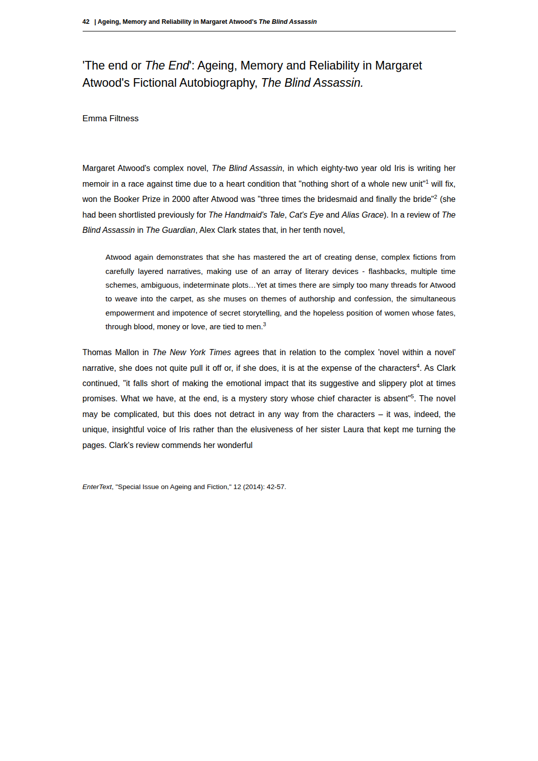42 | Ageing, Memory and Reliability in Margaret Atwood's The Blind Assassin
'The end or The End': Ageing, Memory and Reliability in Margaret Atwood's Fictional Autobiography, The Blind Assassin.
Emma Filtness
Margaret Atwood's complex novel, The Blind Assassin, in which eighty-two year old Iris is writing her memoir in a race against time due to a heart condition that "nothing short of a whole new unit"1 will fix, won the Booker Prize in 2000 after Atwood was "three times the bridesmaid and finally the bride"2 (she had been shortlisted previously for The Handmaid's Tale, Cat's Eye and Alias Grace). In a review of The Blind Assassin in The Guardian, Alex Clark states that, in her tenth novel,
Atwood again demonstrates that she has mastered the art of creating dense, complex fictions from carefully layered narratives, making use of an array of literary devices - flashbacks, multiple time schemes, ambiguous, indeterminate plots…Yet at times there are simply too many threads for Atwood to weave into the carpet, as she muses on themes of authorship and confession, the simultaneous empowerment and impotence of secret storytelling, and the hopeless position of women whose fates, through blood, money or love, are tied to men.3
Thomas Mallon in The New York Times agrees that in relation to the complex 'novel within a novel' narrative, she does not quite pull it off or, if she does, it is at the expense of the characters4. As Clark continued, "it falls short of making the emotional impact that its suggestive and slippery plot at times promises. What we have, at the end, is a mystery story whose chief character is absent"5. The novel may be complicated, but this does not detract in any way from the characters – it was, indeed, the unique, insightful voice of Iris rather than the elusiveness of her sister Laura that kept me turning the pages. Clark's review commends her wonderful
EnterText, "Special Issue on Ageing and Fiction," 12 (2014): 42-57.